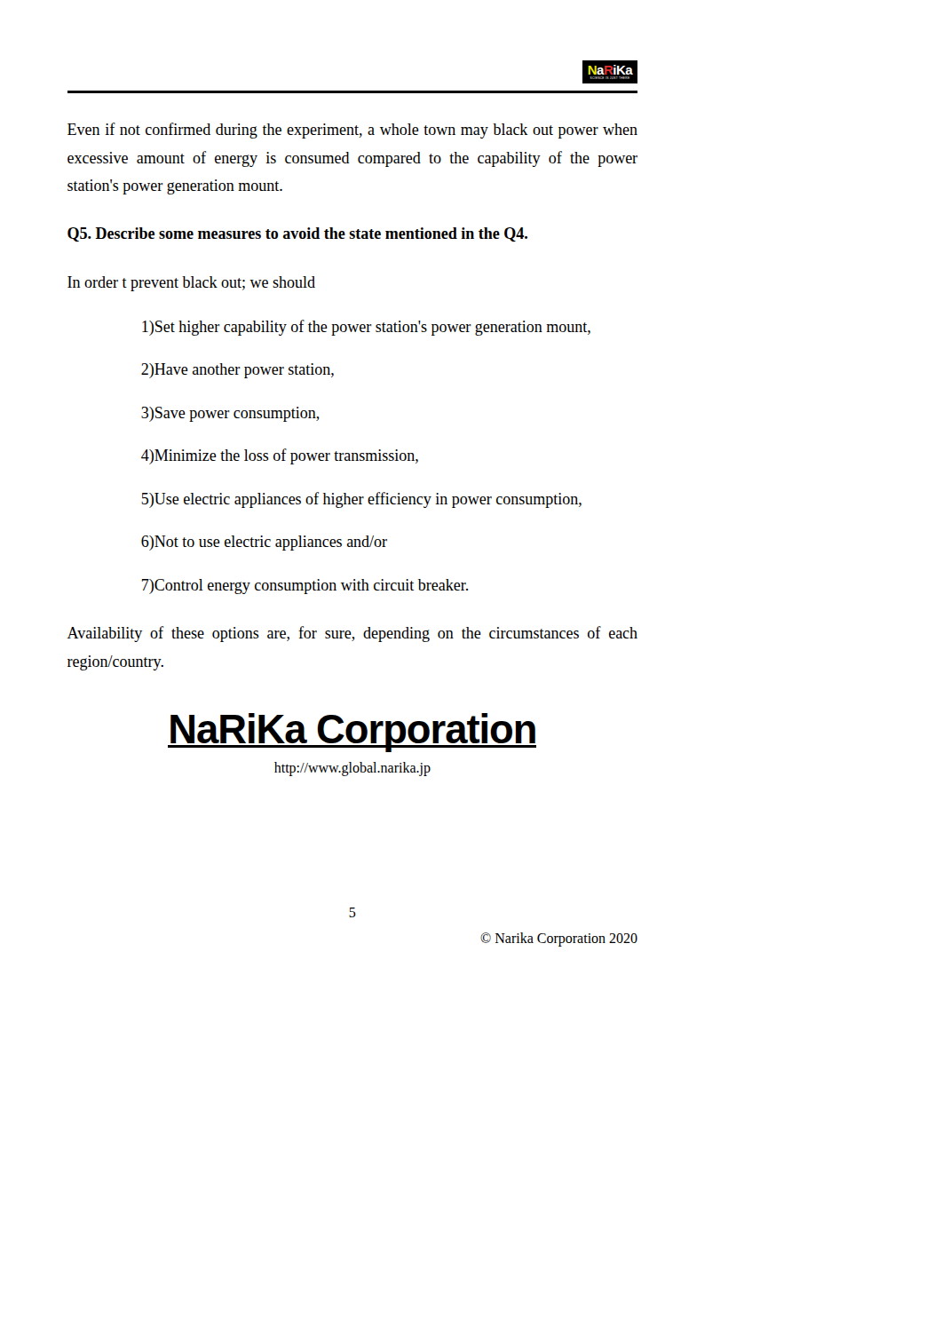NaRiKa
SCIENCE IS JUST THERE
Even if not confirmed during the experiment, a whole town may black out power when excessive amount of energy is consumed compared to the capability of the power station's power generation mount.
Q5. Describe some measures to avoid the state mentioned in the Q4.
In order t prevent black out; we should
1)Set higher capability of the power station's power generation mount,
2)Have another power station,
3)Save power consumption,
4)Minimize the loss of power transmission,
5)Use electric appliances of higher efficiency in power consumption,
6)Not to use electric appliances and/or
7)Control energy consumption with circuit breaker.
Availability of these options are, for sure, depending on the circumstances of each region/country.
NaRiKa Corporation
http://www.global.narika.jp
5
© Narika Corporation 2020